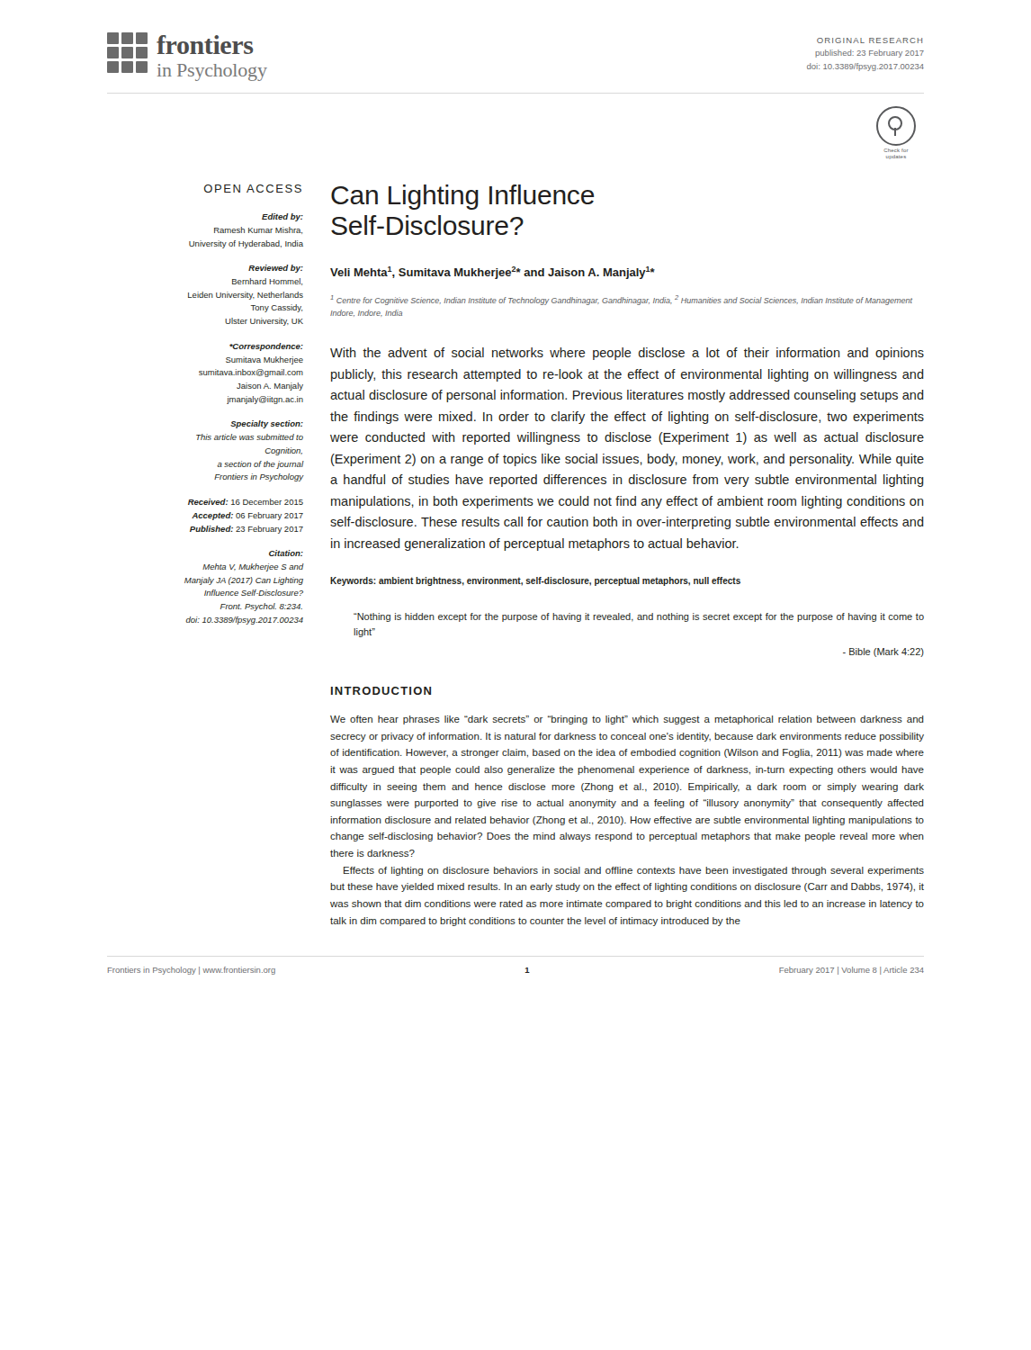frontiers in Psychology
ORIGINAL RESEARCH
published: 23 February 2017
doi: 10.3389/fpsyg.2017.00234
Check for
updates
OPEN ACCESS
Edited by: Ramesh Kumar Mishra,
University of Hyderabad, India
Reviewed by: Bernhard Hommel,
Leiden University, Netherlands
Tony Cassidy,
Ulster University, UK
*Correspondence: Sumitava Mukherjee
sumitava.inbox@gmail.com
Jaison A. Manjaly
jmanjaly@iitgn.ac.in
Specialty section: This article was submitted to
Cognition,
a section of the journal
Frontiers in Psychology
Received: 16 December 2015
Accepted: 06 February 2017
Published: 23 February 2017
Citation: Mehta V, Mukherjee S and
Manjaly JA (2017) Can Lighting
Influence Self-Disclosure?
Front. Psychol. 8:234.
doi: 10.3389/fpsyg.2017.00234
Can Lighting Influence
Self-Disclosure?
Veli Mehta1, Sumitava Mukherjee2* and Jaison A. Manjaly1*
1 Centre for Cognitive Science, Indian Institute of Technology Gandhinagar, Gandhinagar, India, 2 Humanities and Social Sciences, Indian Institute of Management Indore, Indore, India
With the advent of social networks where people disclose a lot of their information and opinions publicly, this research attempted to re-look at the effect of environmental lighting on willingness and actual disclosure of personal information. Previous literatures mostly addressed counseling setups and the findings were mixed. In order to clarify the effect of lighting on self-disclosure, two experiments were conducted with reported willingness to disclose (Experiment 1) as well as actual disclosure (Experiment 2) on a range of topics like social issues, body, money, work, and personality. While quite a handful of studies have reported differences in disclosure from very subtle environmental lighting manipulations, in both experiments we could not find any effect of ambient room lighting conditions on self-disclosure. These results call for caution both in over-interpreting subtle environmental effects and in increased generalization of perceptual metaphors to actual behavior.
Keywords: ambient brightness, environment, self-disclosure, perceptual metaphors, null effects
“Nothing is hidden except for the purpose of having it revealed, and nothing is secret except for the purpose of having it come to light”
- Bible (Mark 4:22)
INTRODUCTION
We often hear phrases like “dark secrets” or “bringing to light” which suggest a metaphorical relation between darkness and secrecy or privacy of information. It is natural for darkness to conceal one's identity, because dark environments reduce possibility of identification. However, a stronger claim, based on the idea of embodied cognition (Wilson and Foglia, 2011) was made where it was argued that people could also generalize the phenomenal experience of darkness, in-turn expecting others would have difficulty in seeing them and hence disclose more (Zhong et al., 2010). Empirically, a dark room or simply wearing dark sunglasses were purported to give rise to actual anonymity and a feeling of “illusory anonymity” that consequently affected information disclosure and related behavior (Zhong et al., 2010). How effective are subtle environmental lighting manipulations to change self-disclosing behavior? Does the mind always respond to perceptual metaphors that make people reveal more when there is darkness?
Effects of lighting on disclosure behaviors in social and offline contexts have been investigated through several experiments but these have yielded mixed results. In an early study on the effect of lighting conditions on disclosure (Carr and Dabbs, 1974), it was shown that dim conditions were rated as more intimate compared to bright conditions and this led to an increase in latency to talk in dim compared to bright conditions to counter the level of intimacy introduced by the
Frontiers in Psychology | www.frontiersin.org
1
February 2017 | Volume 8 | Article 234